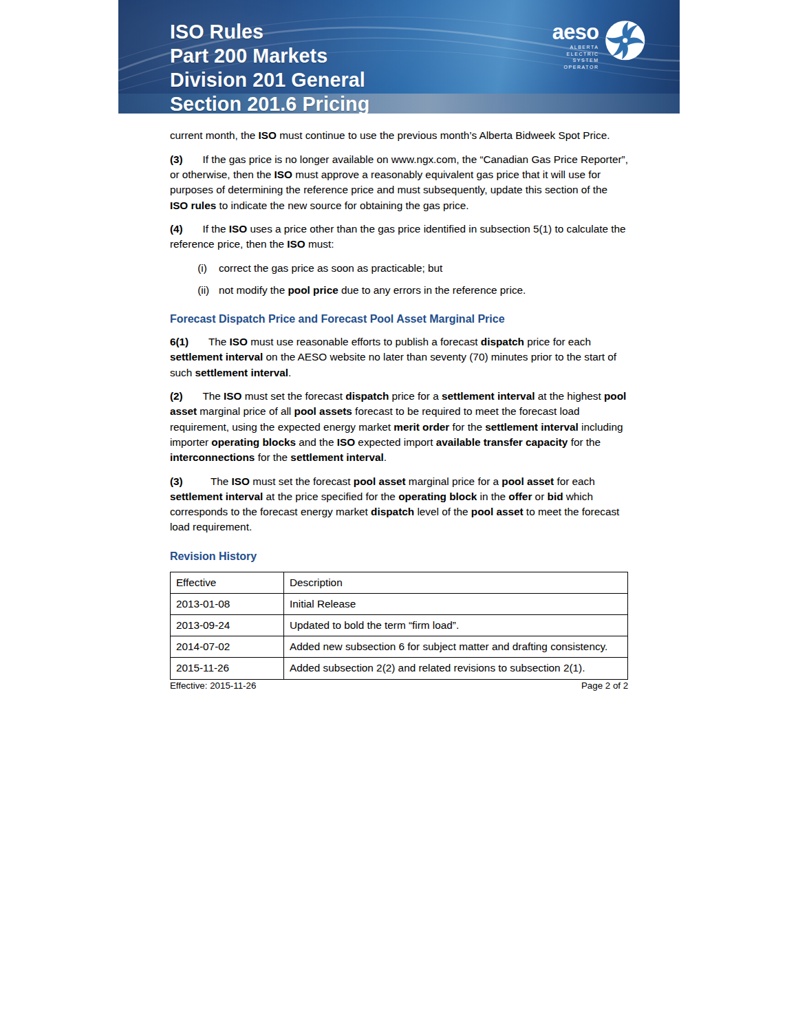ISO Rules
Part 200 Markets
Division 201 General
Section 201.6 Pricing
aeso
ALBERTA
ELECTRIC
SYSTEM
OPERATOR
current month, the ISO must continue to use the previous month’s Alberta Bidweek Spot Price.
(3) If the gas price is no longer available on www.ngx.com, the “Canadian Gas Price Reporter”, or otherwise, then the ISO must approve a reasonably equivalent gas price that it will use for purposes of determining the reference price and must subsequently, update this section of the ISO rules to indicate the new source for obtaining the gas price.
(4) If the ISO uses a price other than the gas price identified in subsection 5(1) to calculate the reference price, then the ISO must:
(i) correct the gas price as soon as practicable; but
(ii) not modify the pool price due to any errors in the reference price.
Forecast Dispatch Price and Forecast Pool Asset Marginal Price
6(1) The ISO must use reasonable efforts to publish a forecast dispatch price for each settlement interval on the AESO website no later than seventy (70) minutes prior to the start of such settlement interval.
(2) The ISO must set the forecast dispatch price for a settlement interval at the highest pool asset marginal price of all pool assets forecast to be required to meet the forecast load requirement, using the expected energy market merit order for the settlement interval including importer operating blocks and the ISO expected import available transfer capacity for the interconnections for the settlement interval.
(3) The ISO must set the forecast pool asset marginal price for a pool asset for each settlement interval at the price specified for the operating block in the offer or bid which corresponds to the forecast energy market dispatch level of the pool asset to meet the forecast load requirement.
Revision History
| Effective | Description |
| 2013-01-08 | Initial Release |
| 2013-09-24 | Updated to bold the term “firm load”. |
| 2014-07-02 | Added new subsection 6 for subject matter and drafting consistency. |
| 2015-11-26 | Added subsection 2(2) and related revisions to subsection 2(1). |
Effective: 2015-11-26 Page 2 of 2